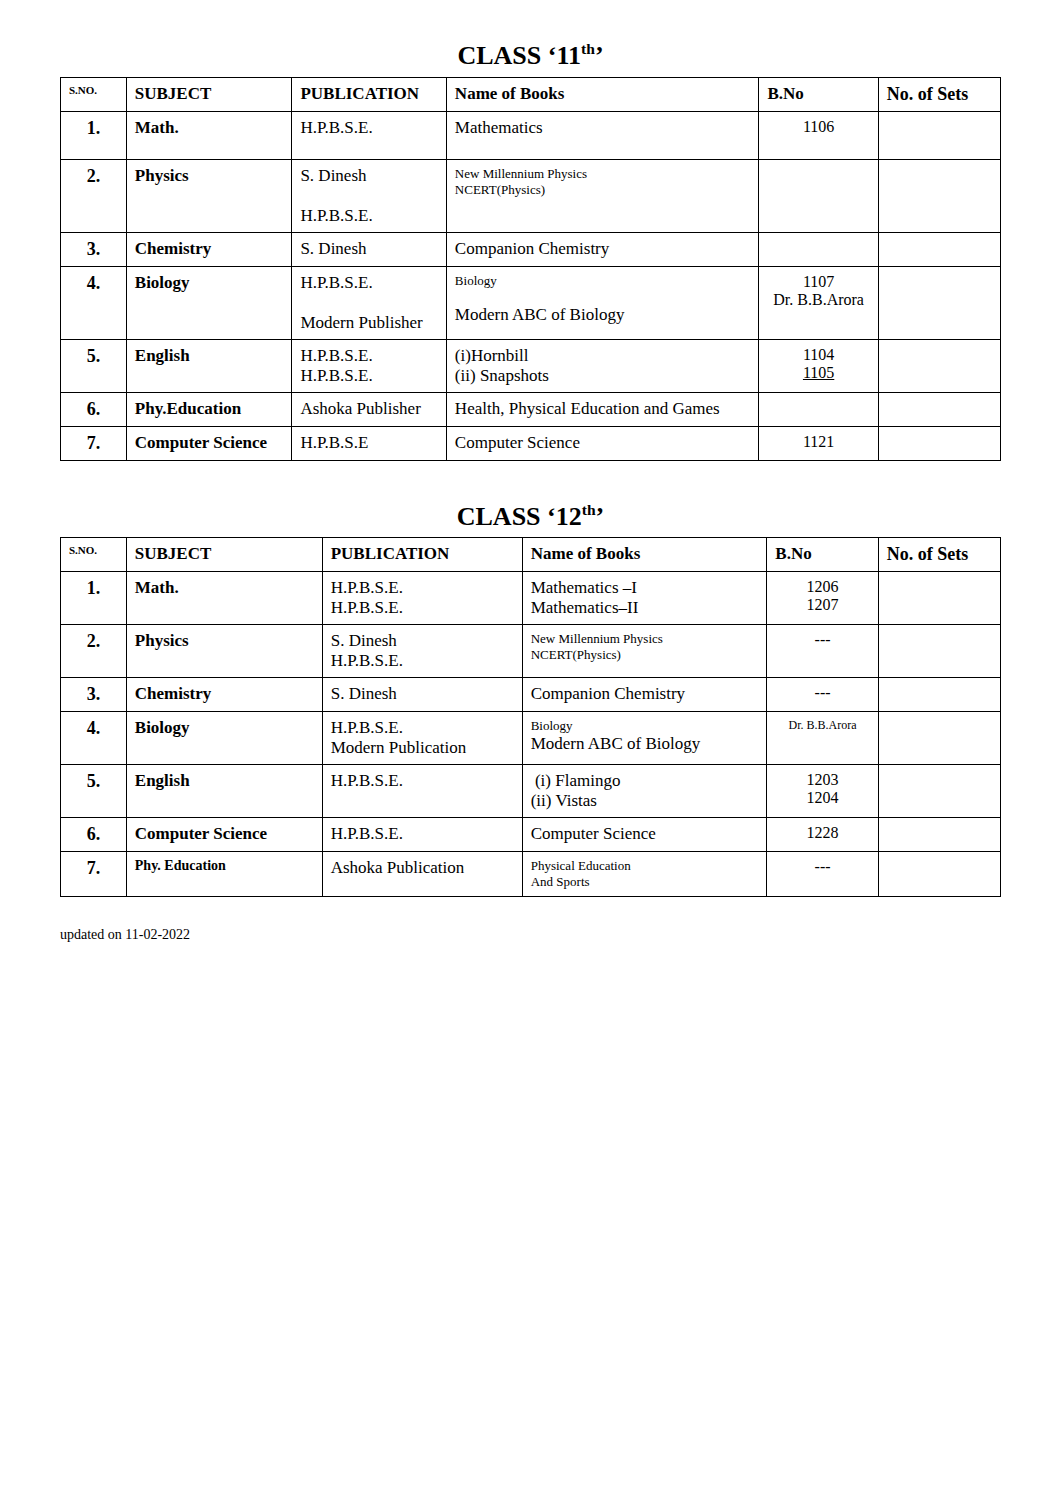CLASS ‘11th’
| S.NO. | SUBJECT | PUBLICATION | Name of Books | B.No | No. of Sets |
| --- | --- | --- | --- | --- | --- |
| 1. | Math. | H.P.B.S.E. | Mathematics | 1106 | |
| 2. | Physics | S. Dinesh H.P.B.S.E. | New Millennium Physics NCERT(Physics) | | |
| 3. | Chemistry | S. Dinesh | Companion Chemistry | | |
| 4. | Biology | H.P.B.S.E. Modern Publisher | Biology Modern ABC of Biology | 1107 Dr. B.B.Arora | |
| 5. | English | H.P.B.S.E. H.P.B.S.E. | (i)Hornbill (ii) Snapshots | 1104 1105 | |
| 6. | Phy.Education | Ashoka Publisher | Health, Physical Education and Games | | |
| 7. | Computer Science | H.P.B.S.E | Computer Science | 1121 | |
CLASS ‘12th’
| S.NO. | SUBJECT | PUBLICATION | Name of Books | B.No | No. of Sets |
| --- | --- | --- | --- | --- | --- |
| 1. | Math. | H.P.B.S.E. H.P.B.S.E. | Mathematics –I Mathematics–II | 1206 1207 | |
| 2. | Physics | S. Dinesh H.P.B.S.E. | New Millennium Physics NCERT(Physics) | --- | |
| 3. | Chemistry | S. Dinesh | Companion Chemistry | --- | |
| 4. | Biology | H.P.B.S.E. Modern Publication | Biology Modern ABC of Biology | Dr. B.B.Arora | |
| 5. | English | H.P.B.S.E. | (i) Flamingo (ii) Vistas | 1203 1204 | |
| 6. | Computer Science | H.P.B.S.E. | Computer Science | 1228 | |
| 7. | Phy. Education | Ashoka Publication | Physical Education And Sports | --- | |
updated on 11-02-2022